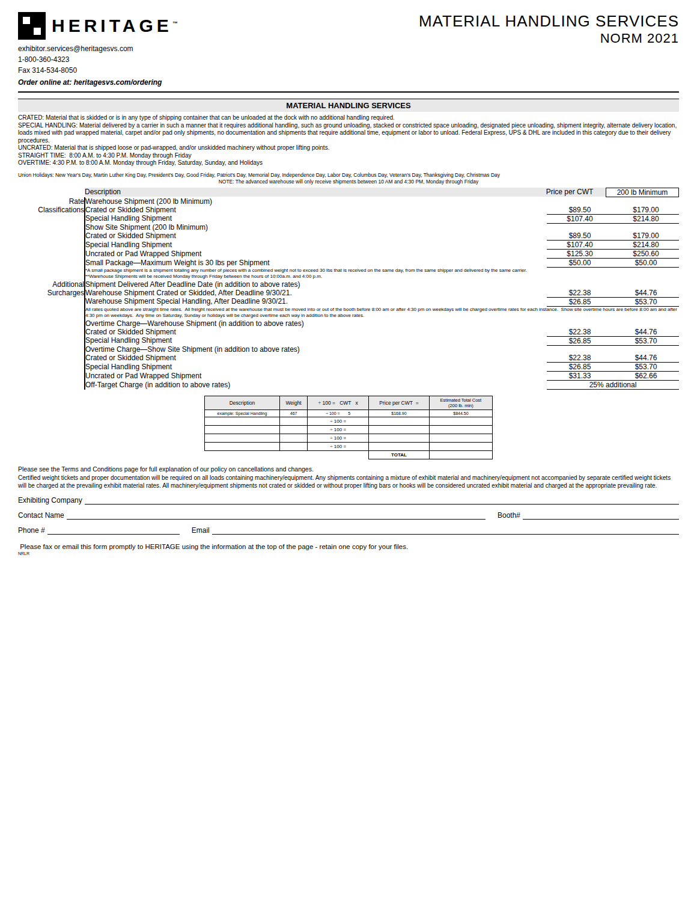HERITAGE™
exhibitor.services@heritagesvs.com
1-800-360-4323
Fax 314-534-8050
Order online at: heritagesvs.com/ordering
MATERIAL HANDLING SERVICES
NORM 2021
MATERIAL HANDLING SERVICES
CRATED: Material that is skidded or is in any type of shipping container that can be unloaded at the dock with no additional handling required.
SPECIAL HANDLING: Material delivered by a carrier in such a manner that it requires additional handling, such as ground unloading, stacked or constricted space unloading, designated piece unloading, shipment integrity, alternate delivery location, loads mixed with pad wrapped material, carpet and/or pad only shipments, no documentation and shipments that require additional time, equipment or labor to unload. Federal Express, UPS & DHL are included in this category due to their delivery procedures.
UNCRATED: Material that is shipped loose or pad-wrapped, and/or unskidded machinery without proper lifting points.
STRAIGHT TIME: 8:00 A.M. to 4:30 P.M. Monday through Friday
OVERTIME: 4:30 P.M. to 8:00 A.M. Monday through Friday, Saturday, Sunday, and Holidays
Union Holidays: New Year's Day, Martin Luther King Day, President's Day, Good Friday, Patriot's Day, Memorial Day, Independence Day, Labor Day, Columbus Day, Veteran's Day, Thanksgiving Day, Christmas Day
NOTE: The advanced warehouse will only receive shipments between 10 AM and 4:30 PM, Monday through Friday
| | / Description / Price per CWT / 200 lb Minimum / |
| Rate Classifications | / Warehouse Shipment (200 lb Minimum) / / / / Crated or Skidded Shipment / $89.50 / $179.00 / / Special Handling Shipment / $107.40 / $214.80 / / Show Site Shipment (200 lb Minimum) / / / / Crated or Skidded Shipment / $89.50 / $179.00 / / Special Handling Shipment / $107.40 / $214.80 / / Uncrated or Pad Wrapped Shipment / $125.30 / $250.60 / / Small Package—Maximum Weight is 30 lbs per Shipment / $50.00 / $50.00 / / *A small package shipment is a shipment totaling any number of pieces with a combined weight not to exceed 30 lbs that is received on the same day, from the same shipper and delivered by the same carrier. **Warehouse Shipments will be received Monday through Friday between the hours of 10:00a.m. and 4:00 p.m. / |
| Additional Surcharges | / Shipment Delivered After Deadline Date (in addition to above rates) / / / / Warehouse Shipment Crated or Skidded, After Deadline 9/30/21. / $22.38 / $44.76 / / Warehouse Shipment Special Handling, After Deadline 9/30/21. / $26.85 / $53.70 / / All rates quoted above are straight time rates. All freight received at the warehouse that must be moved into or out of the booth before 8:00 am or after 4:30 pm on weekdays will be charged overtime rates for each instance. Show site overtime hours are before 8:00 am and after 4:30 pm on weekdays. Any time on Saturday, Sunday or holidays will be charged overtime each way in addition to the above rates. / / Overtime Charge—Warehouse Shipment (in addition to above rates) / / / / Crated or Skidded Shipment / $22.38 / $44.76 / / Special Handling Shipment / $26.85 / $53.70 / / Overtime Charge—Show Site Shipment (in addition to above rates) / / / / Crated or Skidded Shipment / $22.38 / $44.76 / / Special Handling Shipment / $26.85 / $53.70 / / Uncrated or Pad Wrapped Shipment / $31.33 / $62.66 / / Off-Target Charge (in addition to above rates) / 25% additional / |
| Description | Weight | ÷ 100 = CWT x | Price per CWT = | Estimated Total Cost (200 lb. min) |
| --- | --- | --- | --- | --- |
| example: Special Handling | 467 | ÷ 100 = 5 | $168.90 | $844.50 |
| | | ÷ 100 = | | |
| | | ÷ 100 = | | |
| | | ÷ 100 = | | |
| | | ÷ 100 = | | |
| | | | TOTAL | |
Please see the Terms and Conditions page for full explanation of our policy on cancellations and changes.
Certified weight tickets and proper documentation will be required on all loads containing machinery/equipment. Any shipments containing a mixture of exhibit material and machinery/equipment not accompanied by separate certified weight tickets will be charged at the prevailing exhibit material rates. All machinery/equipment shipments not crated or skidded or without proper lifting bars or hooks will be considered uncrated exhibit material and charged at the appropriate prevailing rate.
Exhibiting Company
Contact Name
Booth#
Phone #
Email
Please fax or email this form promptly to HERITAGE using the information at the top of the page - retain one copy for your files.
NRLR